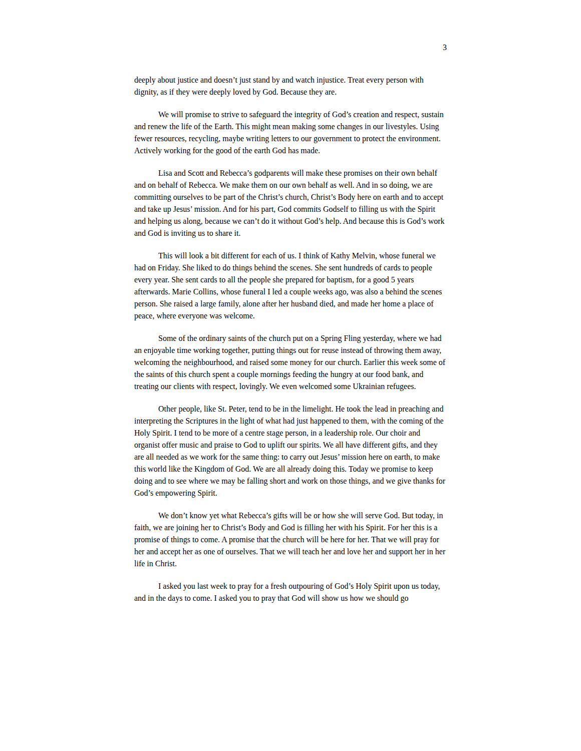3
deeply about justice and doesn’t just stand by and watch injustice. Treat every person with dignity, as if they were deeply loved by God. Because they are.
We will promise to strive to safeguard the integrity of God’s creation and respect, sustain and renew the life of the Earth. This might mean making some changes in our livestyles. Using fewer resources, recycling, maybe writing letters to our government to protect the environment. Actively working for the good of the earth God has made.
Lisa and Scott and Rebecca’s godparents will make these promises on their own behalf and on behalf of Rebecca. We make them on our own behalf as well. And in so doing, we are committing ourselves to be part of the Christ’s church, Christ’s Body here on earth and to accept and take up Jesus’ mission. And for his part, God commits Godself to filling us with the Spirit and helping us along, because we can’t do it without God’s help. And because this is God’s work and God is inviting us to share it.
This will look a bit different for each of us. I think of Kathy Melvin, whose funeral we had on Friday. She liked to do things behind the scenes. She sent hundreds of cards to people every year. She sent cards to all the people she prepared for baptism, for a good 5 years afterwards. Marie Collins, whose funeral I led a couple weeks ago, was also a behind the scenes person. She raised a large family, alone after her husband died, and made her home a place of peace, where everyone was welcome.
Some of the ordinary saints of the church put on a Spring Fling yesterday, where we had an enjoyable time working together, putting things out for reuse instead of throwing them away, welcoming the neighbourhood, and raised some money for our church. Earlier this week some of the saints of this church spent a couple mornings feeding the hungry at our food bank, and treating our clients with respect, lovingly. We even welcomed some Ukrainian refugees.
Other people, like St. Peter, tend to be in the limelight. He took the lead in preaching and interpreting the Scriptures in the light of what had just happened to them, with the coming of the Holy Spirit. I tend to be more of a centre stage person, in a leadership role. Our choir and organist offer music and praise to God to uplift our spirits. We all have different gifts, and they are all needed as we work for the same thing: to carry out Jesus’ mission here on earth, to make this world like the Kingdom of God. We are all already doing this. Today we promise to keep doing and to see where we may be falling short and work on those things, and we give thanks for God’s empowering Spirit.
We don’t know yet what Rebecca’s gifts will be or how she will serve God. But today, in faith, we are joining her to Christ’s Body and God is filling her with his Spirit. For her this is a promise of things to come. A promise that the church will be here for her. That we will pray for her and accept her as one of ourselves. That we will teach her and love her and support her in her life in Christ.
I asked you last week to pray for a fresh outpouring of God’s Holy Spirit upon us today, and in the days to come. I asked you to pray that God will show us how we should go